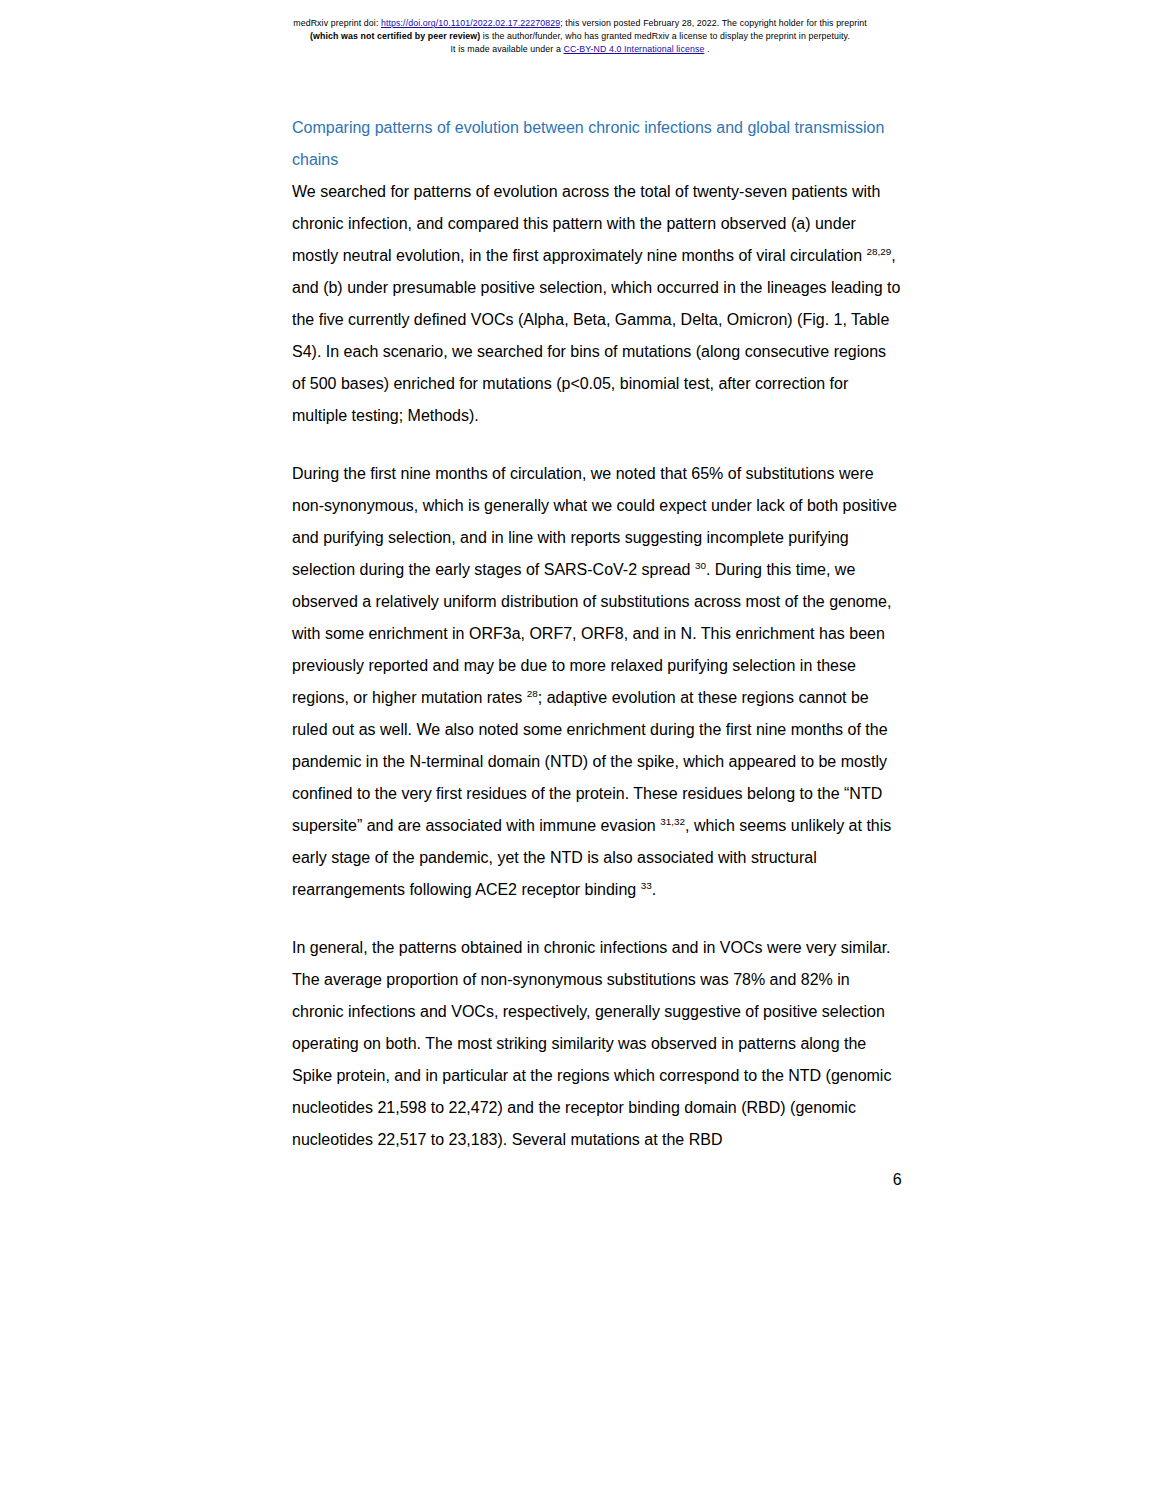medRxiv preprint doi: https://doi.org/10.1101/2022.02.17.22270829; this version posted February 28, 2022. The copyright holder for this preprint
(which was not certified by peer review) is the author/funder, who has granted medRxiv a license to display the preprint in perpetuity.
It is made available under a CC-BY-ND 4.0 International license .
Comparing patterns of evolution between chronic infections and global transmission chains
We searched for patterns of evolution across the total of twenty-seven patients with chronic infection, and compared this pattern with the pattern observed (a) under mostly neutral evolution, in the first approximately nine months of viral circulation 28,29, and (b) under presumable positive selection, which occurred in the lineages leading to the five currently defined VOCs (Alpha, Beta, Gamma, Delta, Omicron) (Fig. 1, Table S4). In each scenario, we searched for bins of mutations (along consecutive regions of 500 bases) enriched for mutations (p<0.05, binomial test, after correction for multiple testing; Methods).
During the first nine months of circulation, we noted that 65% of substitutions were non-synonymous, which is generally what we could expect under lack of both positive and purifying selection, and in line with reports suggesting incomplete purifying selection during the early stages of SARS-CoV-2 spread 30. During this time, we observed a relatively uniform distribution of substitutions across most of the genome, with some enrichment in ORF3a, ORF7, ORF8, and in N. This enrichment has been previously reported and may be due to more relaxed purifying selection in these regions, or higher mutation rates 28; adaptive evolution at these regions cannot be ruled out as well. We also noted some enrichment during the first nine months of the pandemic in the N-terminal domain (NTD) of the spike, which appeared to be mostly confined to the very first residues of the protein. These residues belong to the “NTD supersite” and are associated with immune evasion 31,32, which seems unlikely at this early stage of the pandemic, yet the NTD is also associated with structural rearrangements following ACE2 receptor binding 33.
In general, the patterns obtained in chronic infections and in VOCs were very similar. The average proportion of non-synonymous substitutions was 78% and 82% in chronic infections and VOCs, respectively, generally suggestive of positive selection operating on both. The most striking similarity was observed in patterns along the Spike protein, and in particular at the regions which correspond to the NTD (genomic nucleotides 21,598 to 22,472) and the receptor binding domain (RBD) (genomic nucleotides 22,517 to 23,183). Several mutations at the RBD
6